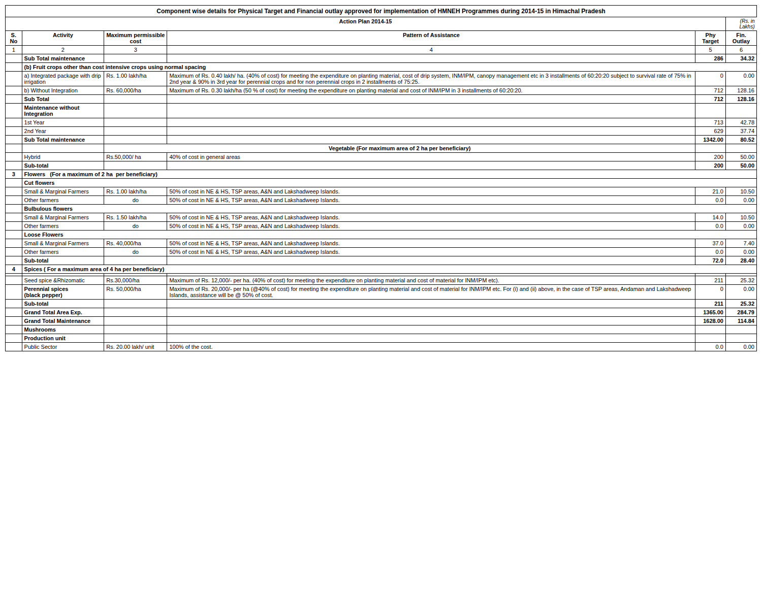| Component wise details for Physical Target and Financial outlay approved for implementation of HMNEH Programmes during 2014-15 in Himachal Pradesh |
| Action Plan 2014-15 | (Rs. in Lakhs) |
| S. No | Activity | Maximum permissible cost | Pattern of Assistance | Phy Target | Fin. Outlay | |
| 1 | 2 | 3 | 4 | 5 | 6 |
| | Sub Total maintenance | | | 286 | 34.32 |
| | (b) Fruit crops other than cost intensive crops using normal spacing |
| | a) Integrated package with drip irrigation | Rs. 1.00 lakh/ha | Maximum of Rs. 0.40 lakh/ ha. (40% of cost) for meeting the expenditure on planting material, cost of drip system, INM/IPM, canopy management etc in 3 installments of 60:20:20 subject to survival rate of 75% in 2nd year & 90% in 3rd year for perennial crops and for non perennial crops in 2 installments of 75:25. | 0 | 0.00 |
| | b) Without Integration | Rs. 60,000/ha | Maximum of Rs. 0.30 lakh/ha (50 % of cost) for meeting the expenditure on planting material and cost of INM/IPM in 3 installments of 60:20:20. | 712 | 128.16 |
| | Sub Total | | | 712 | 128.16 |
| | Maintenance without Integration | | | | |
| | 1st Year | | | 713 | 42.78 |
| | 2nd Year | | | 629 | 37.74 |
| | Sub Total maintenance | | | 1342.00 | 80.52 |
| | | Vegetable (For maximum area of 2 ha per beneficiary) | | |
| | Hybrid | Rs.50,000/ ha | 40% of cost in general areas | 200 | 50.00 |
| | Sub-total | | | 200 | 50.00 |
| 3 | Flowers (For a maximum of 2 ha per beneficiary) |
| | Cut flowers |
| | Small & Marginal Farmers | Rs. 1.00 lakh/ha | 50% of cost in NE & HS, TSP areas, A&N and Lakshadweep Islands. | 21.0 | 10.50 |
| | Other farmers | do | 50% of cost in NE & HS, TSP areas, A&N and Lakshadweep Islands. | 0.0 | 0.00 |
| | Bulbulous flowers |
| | Small & Marginal Farmers | Rs. 1.50 lakh/ha | 50% of cost in NE & HS, TSP areas, A&N and Lakshadweep Islands. | 14.0 | 10.50 |
| | Other farmers | do | 50% of cost in NE & HS, TSP areas, A&N and Lakshadweep Islands. | 0.0 | 0.00 |
| | Loose Flowers |
| | Small & Marginal Farmers | Rs. 40,000/ha | 50% of cost in NE & HS, TSP areas, A&N and Lakshadweep Islands. | 37.0 | 7.40 |
| | Other farmers | do | 50% of cost in NE & HS, TSP areas, A&N and Lakshadweep Islands. | 0.0 | 0.00 |
| | Sub-total | | | 72.0 | 28.40 |
| 4 | Spices ( For a maximum area of 4 ha per beneficiary) |
| | Seed spice &Rhizomatic | Rs.30,000/ha | Maximum of Rs. 12,000/- per ha. (40% of cost) for meeting the expenditure on planting material and cost of material for INM/IPM etc). | 211 | 25.32 |
| | Perennial spices (black pepper) | Rs. 50,000/ha | Maximum of Rs. 20,000/- per ha (@40% of cost) for meeting the expenditure on planting material and cost of material for INM/IPM etc. For (i) and (ii) above, in the case of TSP areas, Andaman and Lakshadweep Islands, assistance will be @ 50% of cost. | 0 | 0.00 |
| | Sub-total | | | 211 | 25.32 |
| | Grand Total Area Exp. | | | 1365.00 | 284.79 |
| | Grand Total Maintenance | | | 1628.00 | 114.84 |
| | Mushrooms | | | | |
| | Production unit | | | | |
| | Public Sector | Rs. 20.00 lakh/ unit | 100% of the cost. | 0.0 | 0.00 |